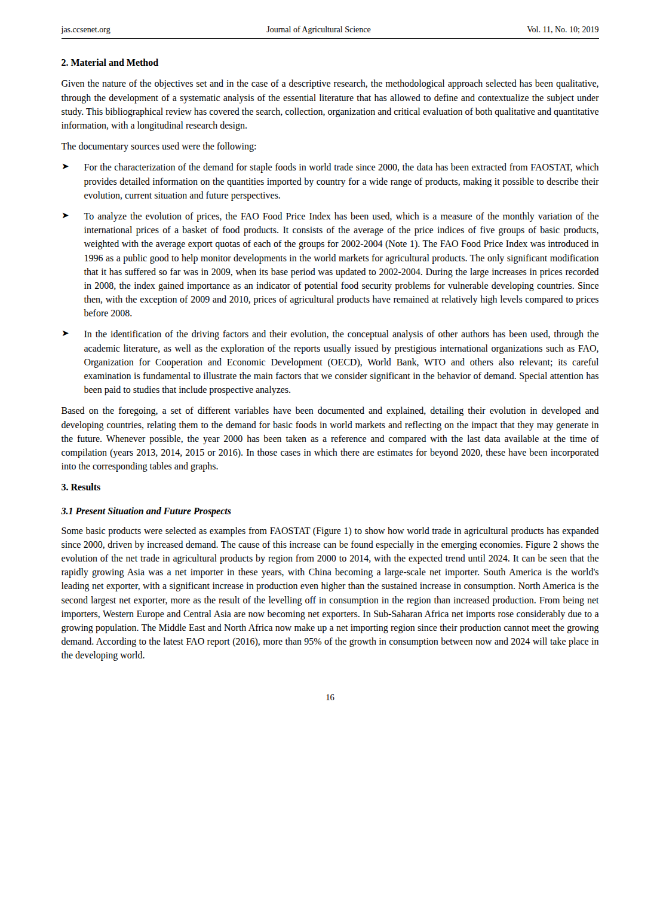jas.ccsenet.org Journal of Agricultural Science Vol. 11, No. 10; 2019
2. Material and Method
Given the nature of the objectives set and in the case of a descriptive research, the methodological approach selected has been qualitative, through the development of a systematic analysis of the essential literature that has allowed to define and contextualize the subject under study. This bibliographical review has covered the search, collection, organization and critical evaluation of both qualitative and quantitative information, with a longitudinal research design.
The documentary sources used were the following:
For the characterization of the demand for staple foods in world trade since 2000, the data has been extracted from FAOSTAT, which provides detailed information on the quantities imported by country for a wide range of products, making it possible to describe their evolution, current situation and future perspectives.
To analyze the evolution of prices, the FAO Food Price Index has been used, which is a measure of the monthly variation of the international prices of a basket of food products. It consists of the average of the price indices of five groups of basic products, weighted with the average export quotas of each of the groups for 2002-2004 (Note 1). The FAO Food Price Index was introduced in 1996 as a public good to help monitor developments in the world markets for agricultural products. The only significant modification that it has suffered so far was in 2009, when its base period was updated to 2002-2004. During the large increases in prices recorded in 2008, the index gained importance as an indicator of potential food security problems for vulnerable developing countries. Since then, with the exception of 2009 and 2010, prices of agricultural products have remained at relatively high levels compared to prices before 2008.
In the identification of the driving factors and their evolution, the conceptual analysis of other authors has been used, through the academic literature, as well as the exploration of the reports usually issued by prestigious international organizations such as FAO, Organization for Cooperation and Economic Development (OECD), World Bank, WTO and others also relevant; its careful examination is fundamental to illustrate the main factors that we consider significant in the behavior of demand. Special attention has been paid to studies that include prospective analyzes.
Based on the foregoing, a set of different variables have been documented and explained, detailing their evolution in developed and developing countries, relating them to the demand for basic foods in world markets and reflecting on the impact that they may generate in the future. Whenever possible, the year 2000 has been taken as a reference and compared with the last data available at the time of compilation (years 2013, 2014, 2015 or 2016). In those cases in which there are estimates for beyond 2020, these have been incorporated into the corresponding tables and graphs.
3. Results
3.1 Present Situation and Future Prospects
Some basic products were selected as examples from FAOSTAT (Figure 1) to show how world trade in agricultural products has expanded since 2000, driven by increased demand. The cause of this increase can be found especially in the emerging economies. Figure 2 shows the evolution of the net trade in agricultural products by region from 2000 to 2014, with the expected trend until 2024. It can be seen that the rapidly growing Asia was a net importer in these years, with China becoming a large-scale net importer. South America is the world's leading net exporter, with a significant increase in production even higher than the sustained increase in consumption. North America is the second largest net exporter, more as the result of the levelling off in consumption in the region than increased production. From being net importers, Western Europe and Central Asia are now becoming net exporters. In Sub-Saharan Africa net imports rose considerably due to a growing population. The Middle East and North Africa now make up a net importing region since their production cannot meet the growing demand. According to the latest FAO report (2016), more than 95% of the growth in consumption between now and 2024 will take place in the developing world.
16